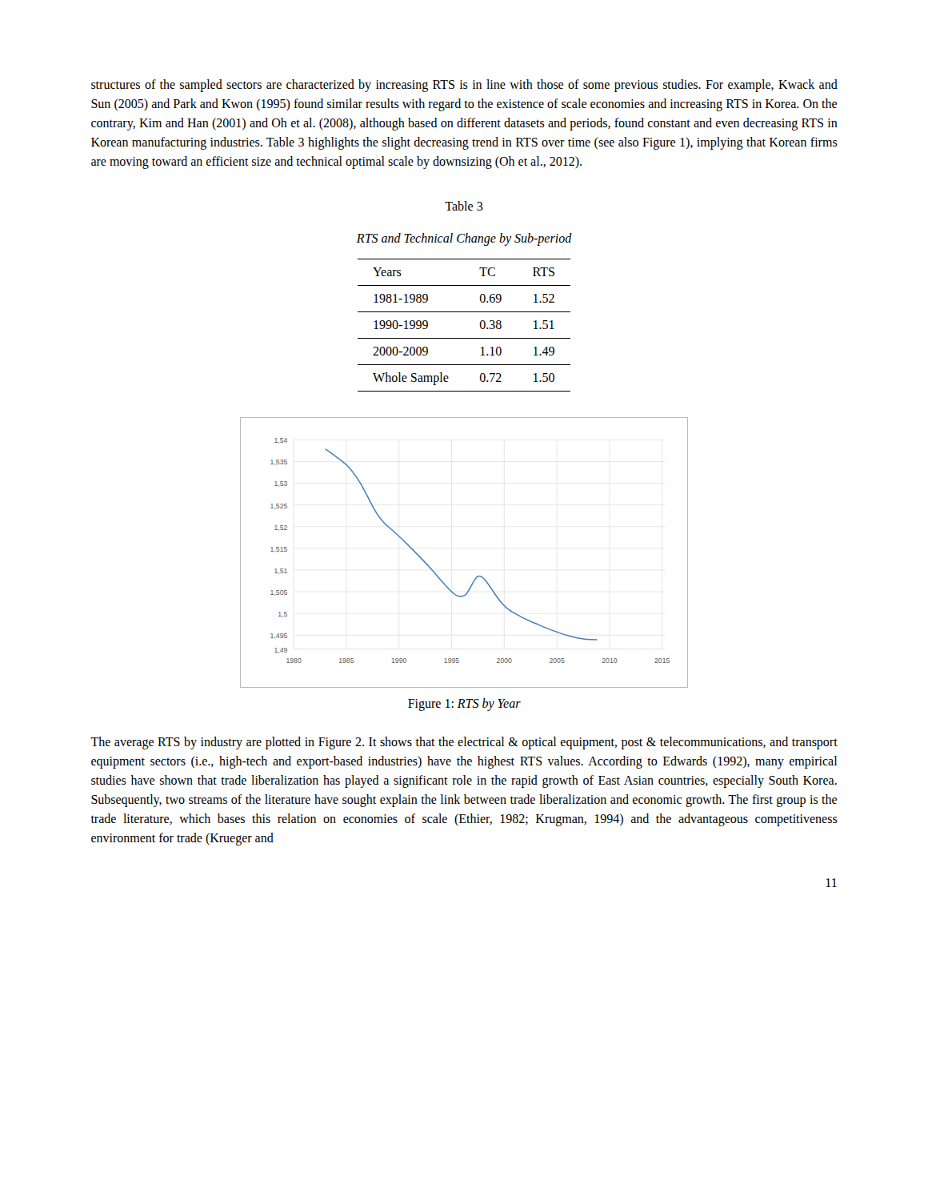structures of the sampled sectors are characterized by increasing RTS is in line with those of some previous studies. For example, Kwack and Sun (2005) and Park and Kwon (1995) found similar results with regard to the existence of scale economies and increasing RTS in Korea. On the contrary, Kim and Han (2001) and Oh et al. (2008), although based on different datasets and periods, found constant and even decreasing RTS in Korean manufacturing industries. Table 3 highlights the slight decreasing trend in RTS over time (see also Figure 1), implying that Korean firms are moving toward an efficient size and technical optimal scale by downsizing (Oh et al., 2012).
Table 3
RTS and Technical Change by Sub-period
| Years | TC | RTS |
| --- | --- | --- |
| 1981-1989 | 0.69 | 1.52 |
| 1990-1999 | 0.38 | 1.51 |
| 2000-2009 | 1.10 | 1.49 |
| Whole Sample | 0.72 | 1.50 |
1,54 1,535 1,53 1,525 1,52 1,515 1,51 1,505 1,5 1,495 1,49 1980 1985 1990 1995 2000 2005 2010 2015
Figure 1: RTS by Year
The average RTS by industry are plotted in Figure 2. It shows that the electrical & optical equipment, post & telecommunications, and transport equipment sectors (i.e., high-tech and export-based industries) have the highest RTS values. According to Edwards (1992), many empirical studies have shown that trade liberalization has played a significant role in the rapid growth of East Asian countries, especially South Korea. Subsequently, two streams of the literature have sought explain the link between trade liberalization and economic growth. The first group is the trade literature, which bases this relation on economies of scale (Ethier, 1982; Krugman, 1994) and the advantageous competitiveness environment for trade (Krueger and
11